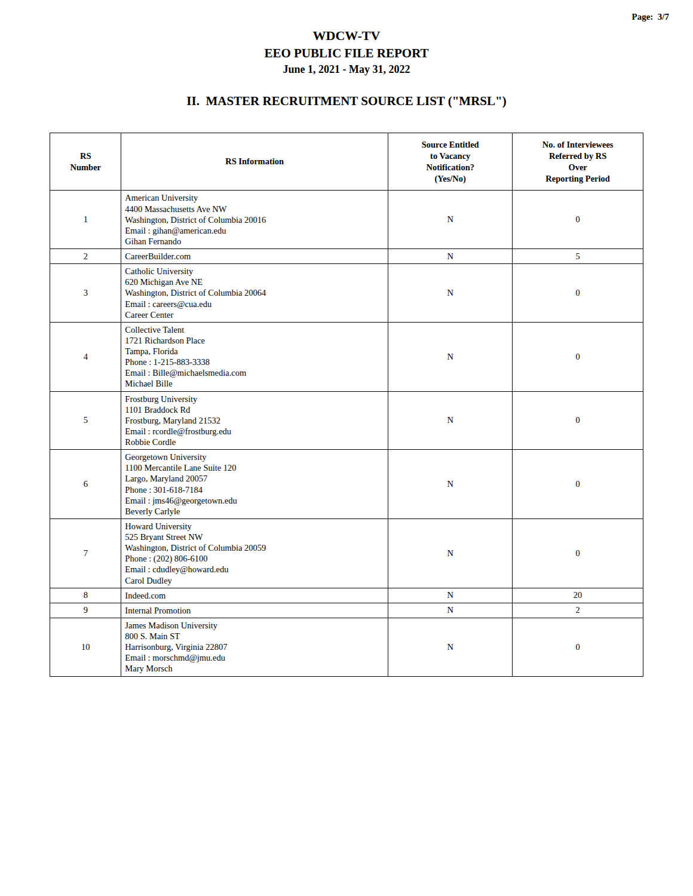Page: 3/7
WDCW-TV
EEO PUBLIC FILE REPORT
June 1, 2021 - May 31, 2022
II. MASTER RECRUITMENT SOURCE LIST ("MRSL")
| RS Number | RS Information | Source Entitled to Vacancy Notification? (Yes/No) | No. of Interviewees Referred by RS Over Reporting Period |
| --- | --- | --- | --- |
| 1 | American University 4400 Massachusetts Ave NW Washington, District of Columbia 20016 Email : gihan@american.edu Gihan Fernando | N | 0 |
| 2 | CareerBuilder.com | N | 5 |
| 3 | Catholic University 620 Michigan Ave NE Washington, District of Columbia 20064 Email : careers@cua.edu Career Center | N | 0 |
| 4 | Collective Talent 1721 Richardson Place Tampa, Florida Phone : 1-215-883-3338 Email : Bille@michaelsmedia.com Michael Bille | N | 0 |
| 5 | Frostburg University 1101 Braddock Rd Frostburg, Maryland 21532 Email : rcordle@frostburg.edu Robbie Cordle | N | 0 |
| 6 | Georgetown University 1100 Mercantile Lane Suite 120 Largo, Maryland 20057 Phone : 301-618-7184 Email : jms46@georgetown.edu Beverly Carlyle | N | 0 |
| 7 | Howard University 525 Bryant Street NW Washington, District of Columbia 20059 Phone : (202) 806-6100 Email : cdudley@howard.edu Carol Dudley | N | 0 |
| 8 | Indeed.com | N | 20 |
| 9 | Internal Promotion | N | 2 |
| 10 | James Madison University 800 S. Main ST Harrisonburg, Virginia 22807 Email : morschmd@jmu.edu Mary Morsch | N | 0 |